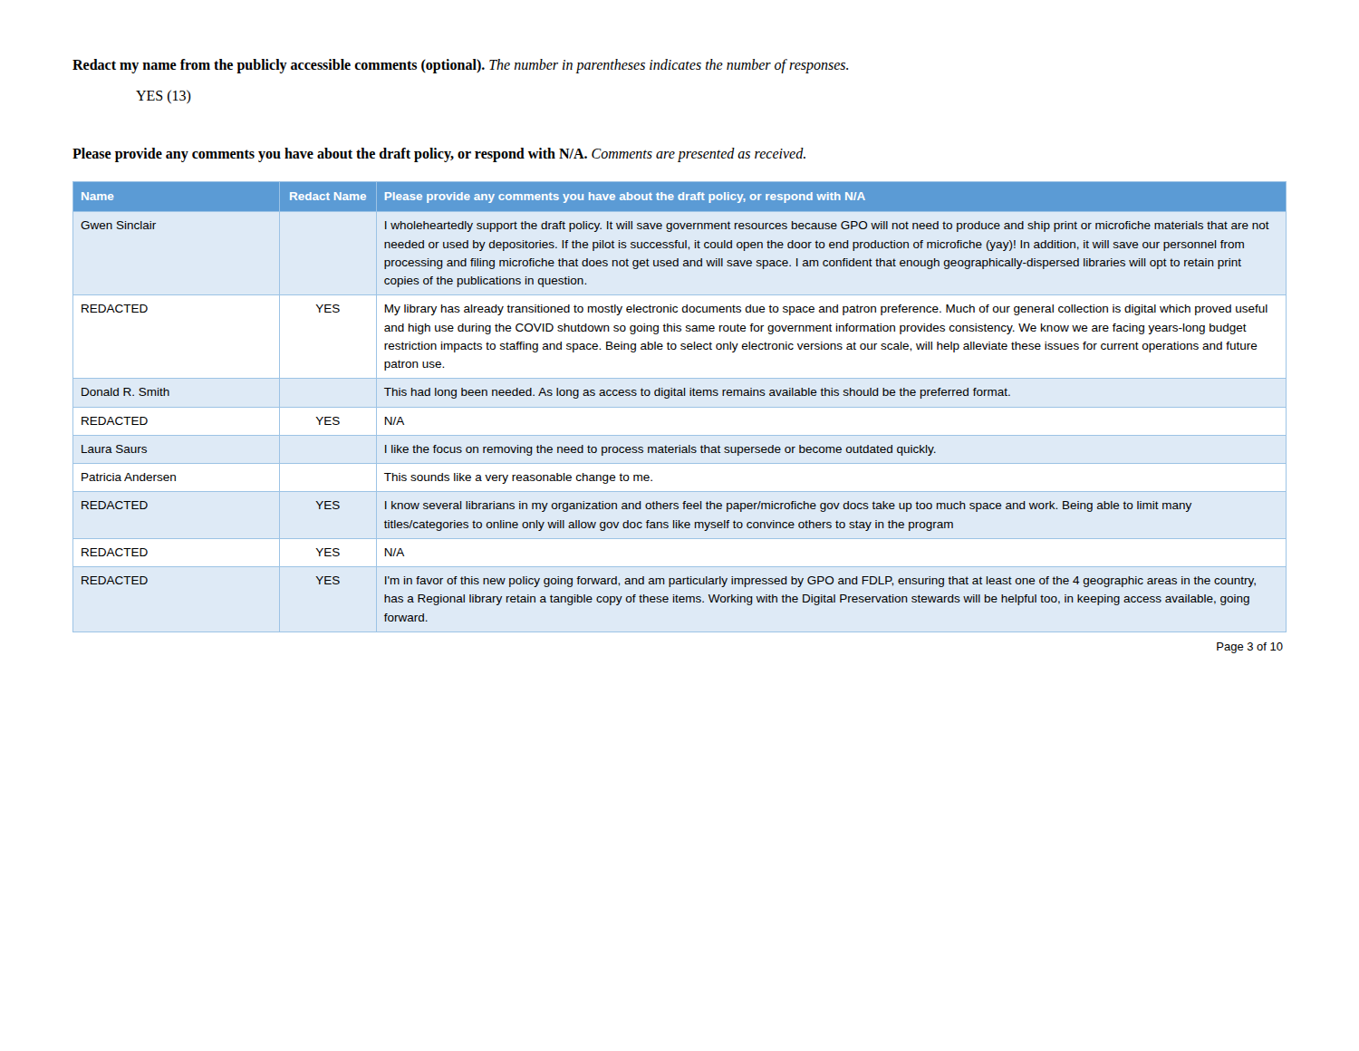Redact my name from the publicly accessible comments (optional). The number in parentheses indicates the number of responses.
YES (13)
Please provide any comments you have about the draft policy, or respond with N/A. Comments are presented as received.
| Name | Redact Name | Please provide any comments you have about the draft policy, or respond with N/A |
| --- | --- | --- |
| Gwen Sinclair | | I wholeheartedly support the draft policy. It will save government resources because GPO will not need to produce and ship print or microfiche materials that are not needed or used by depositories. If the pilot is successful, it could open the door to end production of microfiche (yay)! In addition, it will save our personnel from processing and filing microfiche that does not get used and will save space. I am confident that enough geographically-dispersed libraries will opt to retain print copies of the publications in question. |
| REDACTED | YES | My library has already transitioned to mostly electronic documents due to space and patron preference. Much of our general collection is digital which proved useful and high use during the COVID shutdown so going this same route for government information provides consistency. We know we are facing years-long budget restriction impacts to staffing and space. Being able to select only electronic versions at our scale, will help alleviate these issues for current operations and future patron use. |
| Donald R. Smith | | This had long been needed. As long as access to digital items remains available this should be the preferred format. |
| REDACTED | YES | N/A |
| Laura Saurs | | I like the focus on removing the need to process materials that supersede or become outdated quickly. |
| Patricia Andersen | | This sounds like a very reasonable change to me. |
| REDACTED | YES | I know several librarians in my organization and others feel the paper/microfiche gov docs take up too much space and work. Being able to limit many titles/categories to online only will allow gov doc fans like myself to convince others to stay in the program |
| REDACTED | YES | N/A |
| REDACTED | YES | I'm in favor of this new policy going forward, and am particularly impressed by GPO and FDLP, ensuring that at least one of the 4 geographic areas in the country, has a Regional library retain a tangible copy of these items. Working with the Digital Preservation stewards will be helpful too, in keeping access available, going forward. |
Page 3 of 10